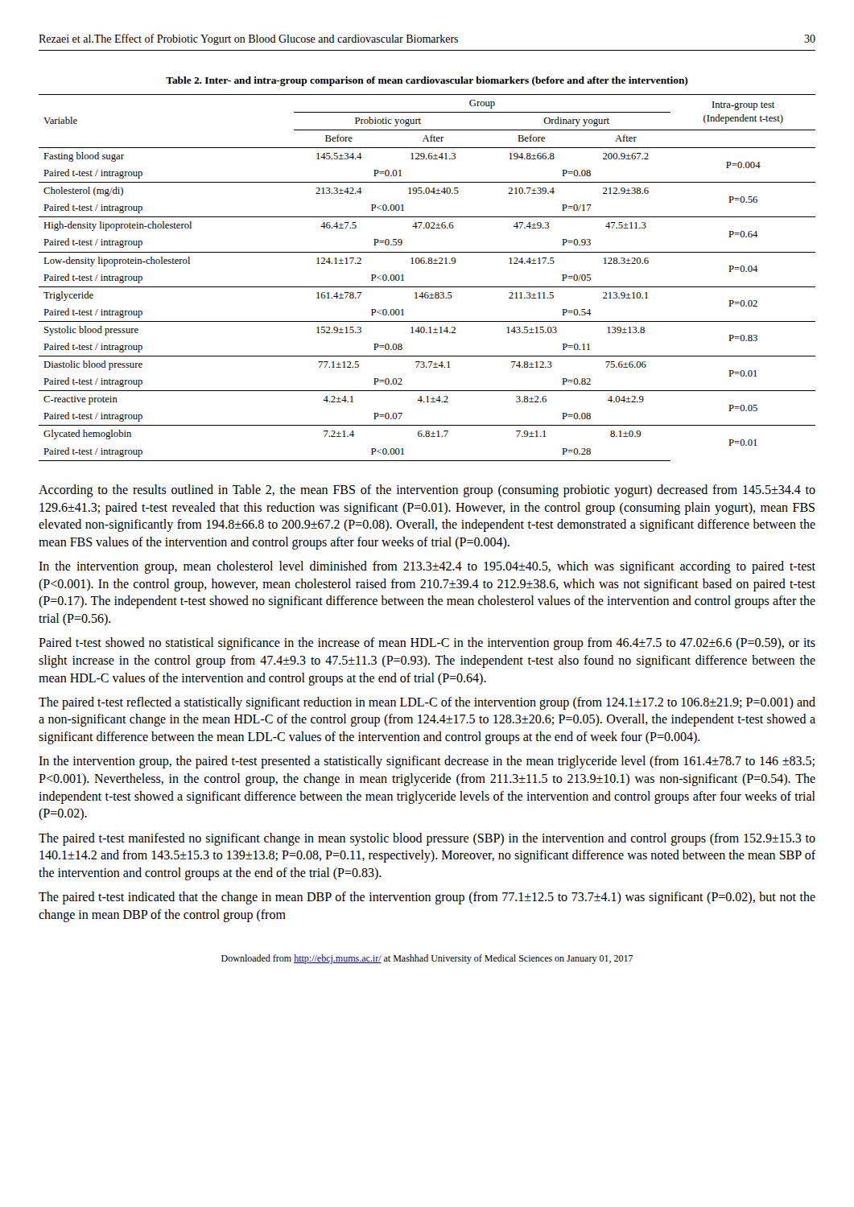Rezaei et al.The Effect of Probiotic Yogurt on Blood Glucose and cardiovascular Biomarkers 30
Table 2. Inter- and intra-group comparison of mean cardiovascular biomarkers (before and after the intervention)
| Variable | Group | Intra-group test (Independent t-test) |
| --- | --- | --- |
| Probiotic yogurt | Ordinary yogurt |
| Before | After | Before | After | |
| Fasting blood sugar | 145.5±34.4 | 129.6±41.3 | 194.8±66.8 | 200.9±67.2 | P=0.004 |
| Paired t-test / intragroup | P=0.01 | P=0.08 |
| Cholesterol (mg/di) | 213.3±42.4 | 195.04±40.5 | 210.7±39.4 | 212.9±38.6 | P=0.56 |
| Paired t-test / intragroup | P<0.001 | P=0/17 |
| High-density lipoprotein-cholesterol | 46.4±7.5 | 47.02±6.6 | 47.4±9.3 | 47.5±11.3 | P=0.64 |
| Paired t-test / intragroup | P=0.59 | P=0.93 |
| Low-density lipoprotein-cholesterol | 124.1±17.2 | 106.8±21.9 | 124.4±17.5 | 128.3±20.6 | P=0.04 |
| Paired t-test / intragroup | P<0.001 | P=0/05 |
| Triglyceride | 161.4±78.7 | 146±83.5 | 211.3±11.5 | 213.9±10.1 | P=0.02 |
| Paired t-test / intragroup | P<0.001 | P=0.54 |
| Systolic blood pressure | 152.9±15.3 | 140.1±14.2 | 143.5±15.03 | 139±13.8 | P=0.83 |
| Paired t-test / intragroup | P=0.08 | P=0.11 |
| Diastolic blood pressure | 77.1±12.5 | 73.7±4.1 | 74.8±12.3 | 75.6±6.06 | P=0.01 |
| Paired t-test / intragroup | P=0.02 | P=0.82 |
| C-reactive protein | 4.2±4.1 | 4.1±4.2 | 3.8±2.6 | 4.04±2.9 | P=0.05 |
| Paired t-test / intragroup | P=0.07 | P=0.08 |
| Glycated hemoglobin | 7.2±1.4 | 6.8±1.7 | 7.9±1.1 | 8.1±0.9 | P=0.01 |
| Paired t-test / intragroup | P<0.001 | P=0.28 |
According to the results outlined in Table 2, the mean FBS of the intervention group (consuming probiotic yogurt) decreased from 145.5±34.4 to 129.6±41.3; paired t-test revealed that this reduction was significant (P=0.01). However, in the control group (consuming plain yogurt), mean FBS elevated non-significantly from 194.8±66.8 to 200.9±67.2 (P=0.08). Overall, the independent t-test demonstrated a significant difference between the mean FBS values of the intervention and control groups after four weeks of trial (P=0.004).
In the intervention group, mean cholesterol level diminished from 213.3±42.4 to 195.04±40.5, which was significant according to paired t-test (P<0.001). In the control group, however, mean cholesterol raised from 210.7±39.4 to 212.9±38.6, which was not significant based on paired t-test (P=0.17). The independent t-test showed no significant difference between the mean cholesterol values of the intervention and control groups after the trial (P=0.56).
Paired t-test showed no statistical significance in the increase of mean HDL-C in the intervention group from 46.4±7.5 to 47.02±6.6 (P=0.59), or its slight increase in the control group from 47.4±9.3 to 47.5±11.3 (P=0.93). The independent t-test also found no significant difference between the mean HDL-C values of the intervention and control groups at the end of trial (P=0.64).
The paired t-test reflected a statistically significant reduction in mean LDL-C of the intervention group (from 124.1±17.2 to 106.8±21.9; P=0.001) and a non-significant change in the mean HDL-C of the control group (from 124.4±17.5 to 128.3±20.6; P=0.05). Overall, the independent t-test showed a significant difference between the mean LDL-C values of the intervention and control groups at the end of week four (P=0.004).
In the intervention group, the paired t-test presented a statistically significant decrease in the mean triglyceride level (from 161.4±78.7 to 146 ±83.5; P<0.001). Nevertheless, in the control group, the change in mean triglyceride (from 211.3±11.5 to 213.9±10.1) was non-significant (P=0.54). The independent t-test showed a significant difference between the mean triglyceride levels of the intervention and control groups after four weeks of trial (P=0.02).
The paired t-test manifested no significant change in mean systolic blood pressure (SBP) in the intervention and control groups (from 152.9±15.3 to 140.1±14.2 and from 143.5±15.3 to 139±13.8; P=0.08, P=0.11, respectively). Moreover, no significant difference was noted between the mean SBP of the intervention and control groups at the end of the trial (P=0.83).
The paired t-test indicated that the change in mean DBP of the intervention group (from 77.1±12.5 to 73.7±4.1) was significant (P=0.02), but not the change in mean DBP of the control group (from
Downloaded from http://ebcj.mums.ac.ir/ at Mashhad University of Medical Sciences on January 01, 2017